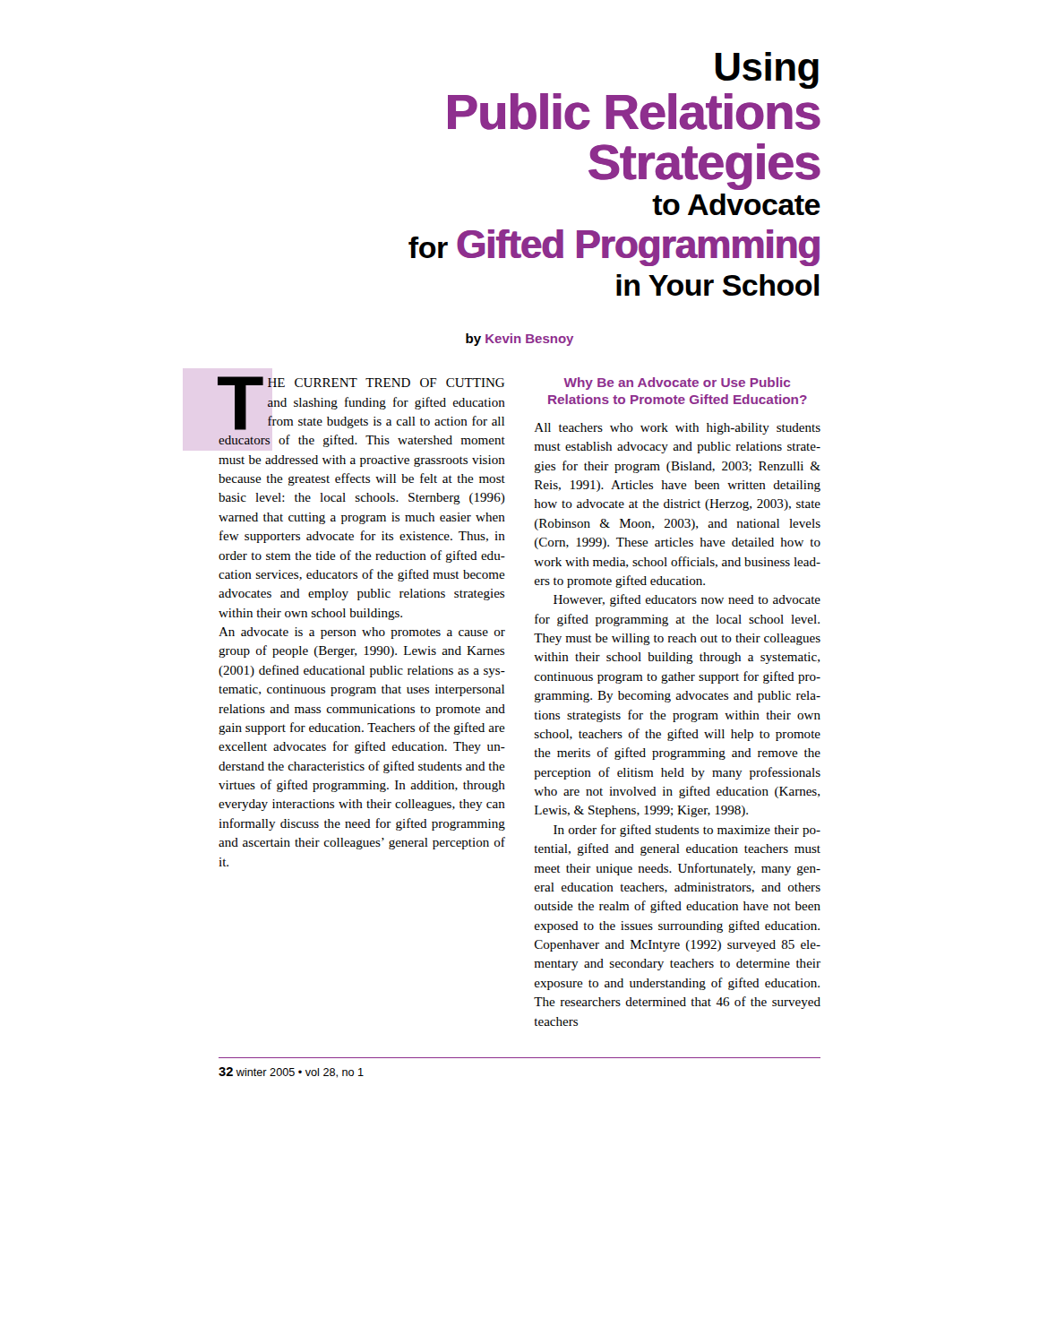Using
Public Relations Strategies
to Advocate
for Gifted Programming
in Your School
by Kevin Besnoy
THE CURRENT TREND OF CUTTING and slashing funding for gifted education from state budgets is a call to action for all educators of the gifted. This watershed moment must be addressed with a proactive grassroots vision because the greatest effects will be felt at the most basic level: the local schools. Sternberg (1996) warned that cutting a program is much easier when few supporters advocate for its existence. Thus, in order to stem the tide of the reduction of gifted education services, educators of the gifted must become advocates and employ public relations strategies within their own school buildings.
An advocate is a person who promotes a cause or group of people (Berger, 1990). Lewis and Karnes (2001) defined educational public relations as a systematic, continuous program that uses interpersonal relations and mass communications to promote and gain support for education. Teachers of the gifted are excellent advocates for gifted education. They understand the characteristics of gifted students and the virtues of gifted programming. In addition, through everyday interactions with their colleagues, they can informally discuss the need for gifted programming and ascertain their colleagues’ general perception of it.
Why Be an Advocate or Use Public Relations to Promote Gifted Education?
All teachers who work with high-ability students must establish advocacy and public relations strategies for their program (Bisland, 2003; Renzulli & Reis, 1991). Articles have been written detailing how to advocate at the district (Herzog, 2003), state (Robinson & Moon, 2003), and national levels (Corn, 1999). These articles have detailed how to work with media, school officials, and business leaders to promote gifted education.
However, gifted educators now need to advocate for gifted programming at the local school level. They must be willing to reach out to their colleagues within their school building through a systematic, continuous program to gather support for gifted programming. By becoming advocates and public relations strategists for the program within their own school, teachers of the gifted will help to promote the merits of gifted programming and remove the perception of elitism held by many professionals who are not involved in gifted education (Karnes, Lewis, & Stephens, 1999; Kiger, 1998).
In order for gifted students to maximize their potential, gifted and general education teachers must meet their unique needs. Unfortunately, many general education teachers, administrators, and others outside the realm of gifted education have not been exposed to the issues surrounding gifted education. Copenhaver and McIntyre (1992) surveyed 85 elementary and secondary teachers to determine their exposure to and understanding of gifted education. The researchers determined that 46 of the surveyed teachers
32 winter 2005 • vol 28, no 1